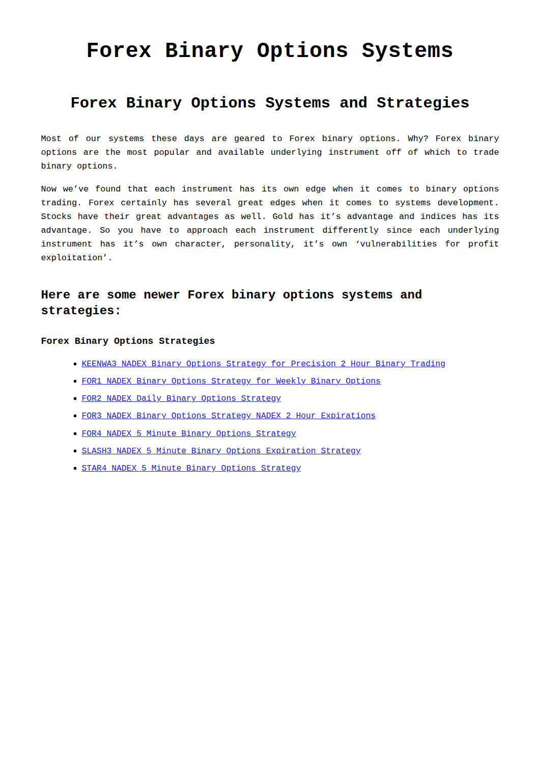Forex Binary Options Systems
Forex Binary Options Systems and Strategies
Most of our systems these days are geared to Forex binary options. Why? Forex binary options are the most popular and available underlying instrument off of which to trade binary options.
Now we’ve found that each instrument has its own edge when it comes to binary options trading. Forex certainly has several great edges when it comes to systems development. Stocks have their great advantages as well. Gold has it’s advantage and indices has its advantage. So you have to approach each instrument differently since each underlying instrument has it’s own character, personality, it’s own ‘vulnerabilities for profit exploitation’.
Here are some newer Forex binary options systems and strategies:
Forex Binary Options Strategies
KEENWA3 NADEX Binary Options Strategy for Precision 2 Hour Binary Trading
FOR1 NADEX Binary Options Strategy for Weekly Binary Options
FOR2 NADEX Daily Binary Options Strategy
FOR3 NADEX Binary Options Strategy NADEX 2 Hour Expirations
FOR4 NADEX 5 Minute Binary Options Strategy
SLASH3 NADEX 5 Minute Binary Options Expiration Strategy
STAR4 NADEX 5 Minute Binary Options Strategy